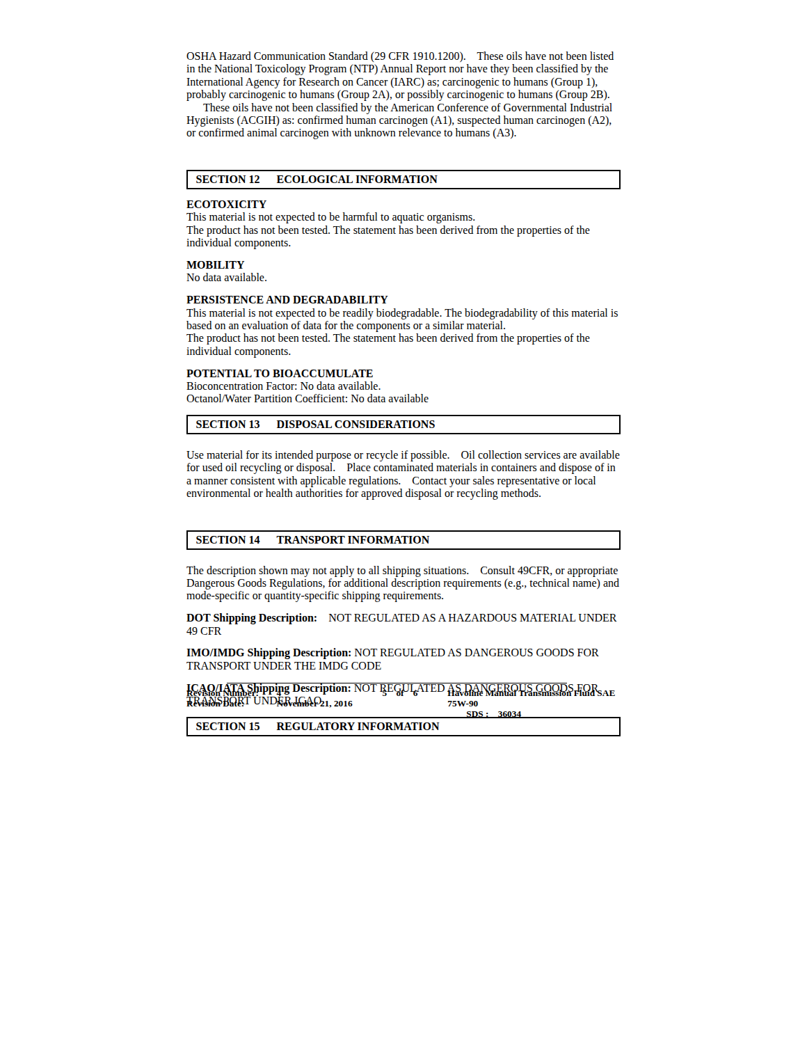OSHA Hazard Communication Standard (29 CFR 1910.1200). These oils have not been listed in the National Toxicology Program (NTP) Annual Report nor have they been classified by the International Agency for Research on Cancer (IARC) as; carcinogenic to humans (Group 1), probably carcinogenic to humans (Group 2A), or possibly carcinogenic to humans (Group 2B).
These oils have not been classified by the American Conference of Governmental Industrial Hygienists (ACGIH) as: confirmed human carcinogen (A1), suspected human carcinogen (A2), or confirmed animal carcinogen with unknown relevance to humans (A3).
SECTION 12 ECOLOGICAL INFORMATION
ECOTOXICITY
This material is not expected to be harmful to aquatic organisms.
The product has not been tested. The statement has been derived from the properties of the individual components.
MOBILITY
No data available.
PERSISTENCE AND DEGRADABILITY
This material is not expected to be readily biodegradable. The biodegradability of this material is based on an evaluation of data for the components or a similar material.
The product has not been tested. The statement has been derived from the properties of the individual components.
POTENTIAL TO BIOACCUMULATE
Bioconcentration Factor: No data available.
Octanol/Water Partition Coefficient: No data available
SECTION 13 DISPOSAL CONSIDERATIONS
Use material for its intended purpose or recycle if possible. Oil collection services are available for used oil recycling or disposal. Place contaminated materials in containers and dispose of in a manner consistent with applicable regulations. Contact your sales representative or local environmental or health authorities for approved disposal or recycling methods.
SECTION 14 TRANSPORT INFORMATION
The description shown may not apply to all shipping situations. Consult 49CFR, or appropriate Dangerous Goods Regulations, for additional description requirements (e.g., technical name) and mode-specific or quantity-specific shipping requirements.
DOT Shipping Description: NOT REGULATED AS A HAZARDOUS MATERIAL UNDER 49 CFR
IMO/IMDG Shipping Description: NOT REGULATED AS DANGEROUS GOODS FOR TRANSPORT UNDER THE IMDG CODE
ICAO/IATA Shipping Description: NOT REGULATED AS DANGEROUS GOODS FOR TRANSPORT UNDER ICAO
SECTION 15 REGULATORY INFORMATION
| Revision Number: 4 Revision Date: November 21, 2016 | 5 of 6 | Havoline Manual Transmission Fluid SAE 75W-90 SDS : 36034 |